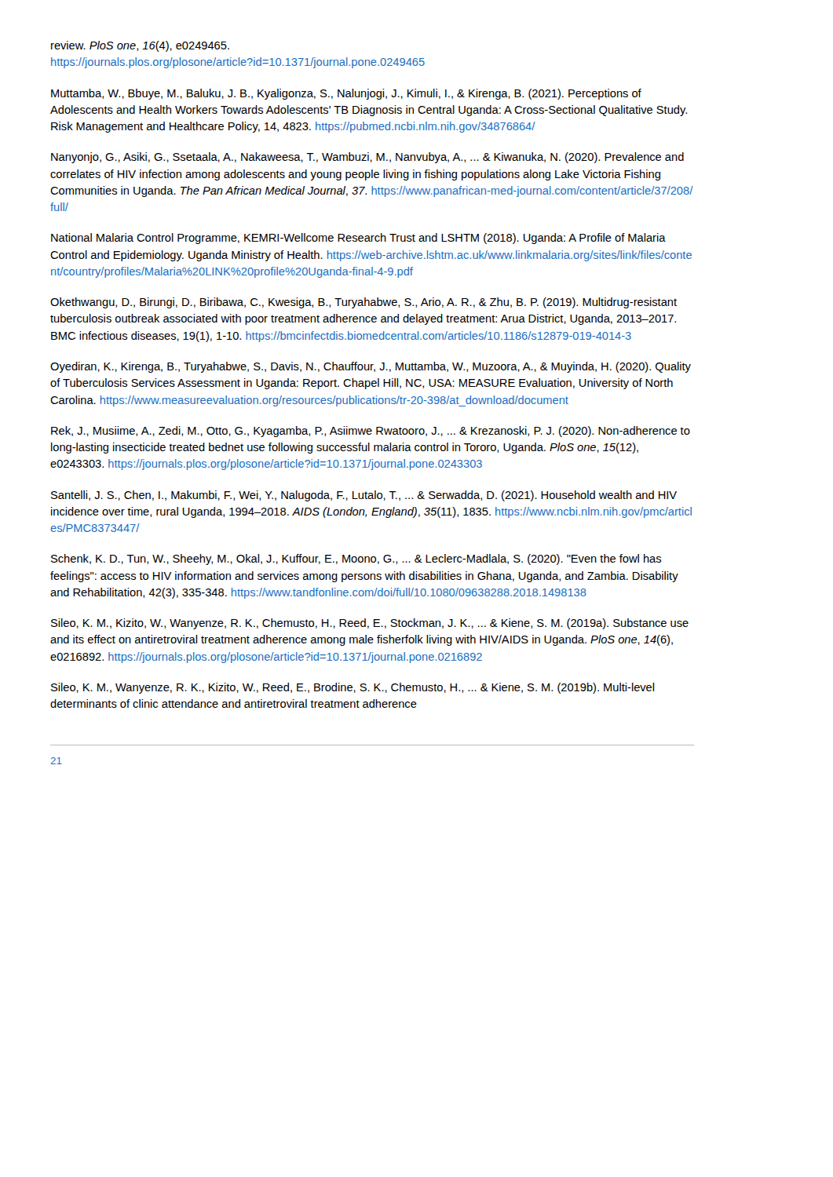review. PloS one, 16(4), e0249465.
https://journals.plos.org/plosone/article?id=10.1371/journal.pone.0249465
Muttamba, W., Bbuye, M., Baluku, J. B., Kyaligonza, S., Nalunjogi, J., Kimuli, I., & Kirenga, B. (2021). Perceptions of Adolescents and Health Workers Towards Adolescents' TB Diagnosis in Central Uganda: A Cross-Sectional Qualitative Study. Risk Management and Healthcare Policy, 14, 4823. https://pubmed.ncbi.nlm.nih.gov/34876864/
Nanyonjo, G., Asiki, G., Ssetaala, A., Nakaweesa, T., Wambuzi, M., Nanvubya, A., ... & Kiwanuka, N. (2020). Prevalence and correlates of HIV infection among adolescents and young people living in fishing populations along Lake Victoria Fishing Communities in Uganda. The Pan African Medical Journal, 37. https://www.panafrican-med-journal.com/content/article/37/208/full/
National Malaria Control Programme, KEMRI-Wellcome Research Trust and LSHTM (2018). Uganda: A Profile of Malaria Control and Epidemiology. Uganda Ministry of Health. https://web-archive.lshtm.ac.uk/www.linkmalaria.org/sites/link/files/content/country/profiles/Malaria%20LINK%20profile%20Uganda-final-4-9.pdf
Okethwangu, D., Birungi, D., Biribawa, C., Kwesiga, B., Turyahabwe, S., Ario, A. R., & Zhu, B. P. (2019). Multidrug-resistant tuberculosis outbreak associated with poor treatment adherence and delayed treatment: Arua District, Uganda, 2013–2017. BMC infectious diseases, 19(1), 1-10. https://bmcinfectdis.biomedcentral.com/articles/10.1186/s12879-019-4014-3
Oyediran, K., Kirenga, B., Turyahabwe, S., Davis, N., Chauffour, J., Muttamba, W., Muzoora, A., & Muyinda, H. (2020). Quality of Tuberculosis Services Assessment in Uganda: Report. Chapel Hill, NC, USA: MEASURE Evaluation, University of North Carolina. https://www.measureevaluation.org/resources/publications/tr-20-398/at_download/document
Rek, J., Musiime, A., Zedi, M., Otto, G., Kyagamba, P., Asiimwe Rwatooro, J., ... & Krezanoski, P. J. (2020). Non-adherence to long-lasting insecticide treated bednet use following successful malaria control in Tororo, Uganda. PloS one, 15(12), e0243303. https://journals.plos.org/plosone/article?id=10.1371/journal.pone.0243303
Santelli, J. S., Chen, I., Makumbi, F., Wei, Y., Nalugoda, F., Lutalo, T., ... & Serwadda, D. (2021). Household wealth and HIV incidence over time, rural Uganda, 1994–2018. AIDS (London, England), 35(11), 1835. https://www.ncbi.nlm.nih.gov/pmc/articles/PMC8373447/
Schenk, K. D., Tun, W., Sheehy, M., Okal, J., Kuffour, E., Moono, G., ... & Leclerc-Madlala, S. (2020). "Even the fowl has feelings": access to HIV information and services among persons with disabilities in Ghana, Uganda, and Zambia. Disability and Rehabilitation, 42(3), 335-348. https://www.tandfonline.com/doi/full/10.1080/09638288.2018.1498138
Sileo, K. M., Kizito, W., Wanyenze, R. K., Chemusto, H., Reed, E., Stockman, J. K., ... & Kiene, S. M. (2019a). Substance use and its effect on antiretroviral treatment adherence among male fisherfolk living with HIV/AIDS in Uganda. PloS one, 14(6), e0216892. https://journals.plos.org/plosone/article?id=10.1371/journal.pone.0216892
Sileo, K. M., Wanyenze, R. K., Kizito, W., Reed, E., Brodine, S. K., Chemusto, H., ... & Kiene, S. M. (2019b). Multi-level determinants of clinic attendance and antiretroviral treatment adherence
21